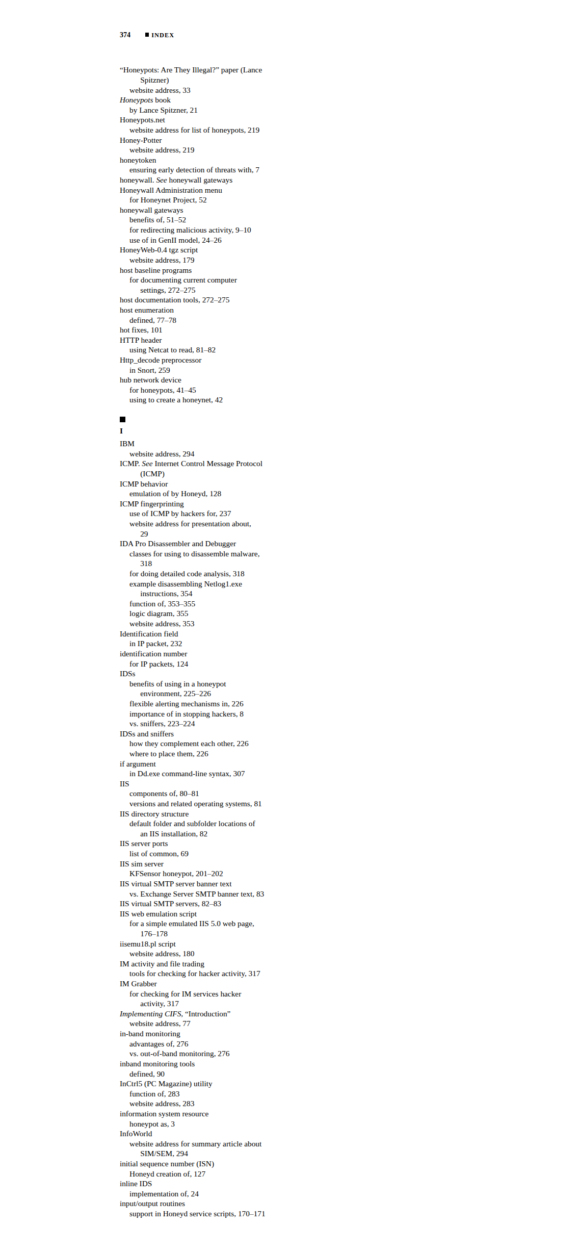374 INDEX
“Honeypots: Are They Illegal?” paper (Lance Spitzner) website address, 33
Honeypots book by Lance Spitzner, 21
Honeypots.net website address for list of honeypots, 219
Honey-Potter website address, 219
honeytoken ensuring early detection of threats with, 7
honeywall. See honeywall gateways
Honeywall Administration menu for Honeynet Project, 52
honeywall gateways benefits of, 51–52 for redirecting malicious activity, 9–10 use of in GenII model, 24–26
HoneyWeb-0.4 tgz script website address, 179
host baseline programs for documenting current computersettings, 272–275
host documentation tools, 272–275
host enumeration defined, 77–78
hot fixes, 101
HTTP header using Netcat to read, 81–82
Http_decode preprocessor in Snort, 259
hub network device for honeypots, 41–45 using to create a honeynet, 42
I
IBM website address, 294
ICMP. See Internet Control Message Protocol (ICMP)
ICMP behavior emulation of by Honeyd, 128
ICMP fingerprinting use of ICMP by hackers for, 237 website address for presentation about,29
IDA Pro Disassembler and Debugger classes for using to disassemble malware,318 for doing detailed code analysis, 318 example disassembling Netlog1.exeinstructions, 354 function of, 353–355 logic diagram, 355 website address, 353
Identification field in IP packet, 232
identification number for IP packets, 124
IDSs benefits of using in a honeypotenvironment, 225–226 flexible alerting mechanisms in, 226 importance of in stopping hackers, 8 vs. sniffers, 223–224
IDSs and sniffers how they complement each other, 226 where to place them, 226
if argument in Dd.exe command-line syntax, 307
IIS components of, 80–81 versions and related operating systems, 81
IIS directory structure default folder and subfolder locations ofan IIS installation, 82
IIS server ports list of common, 69
IIS sim server KFSensor honeypot, 201–202
IIS virtual SMTP server banner text vs. Exchange Server SMTP banner text, 83
IIS virtual SMTP servers, 82–83
IIS web emulation script for a simple emulated IIS 5.0 web page,176–178
iisemu18.pl script website address, 180
IM activity and file trading tools for checking for hacker activity, 317
IM Grabber for checking for IM services hackeractivity, 317
Implementing CIFS, “Introduction” website address, 77
in-band monitoring advantages of, 276 vs. out-of-band monitoring, 276
inband monitoring tools defined, 90
InCtrl5 (PC Magazine) utility function of, 283 website address, 283
information system resource honeypot as, 3
InfoWorld website address for summary article aboutSIM/SEM, 294
initial sequence number (ISN) Honeyd creation of, 127
inline IDS implementation of, 24
input/output routines support in Honeyd service scripts, 170–171